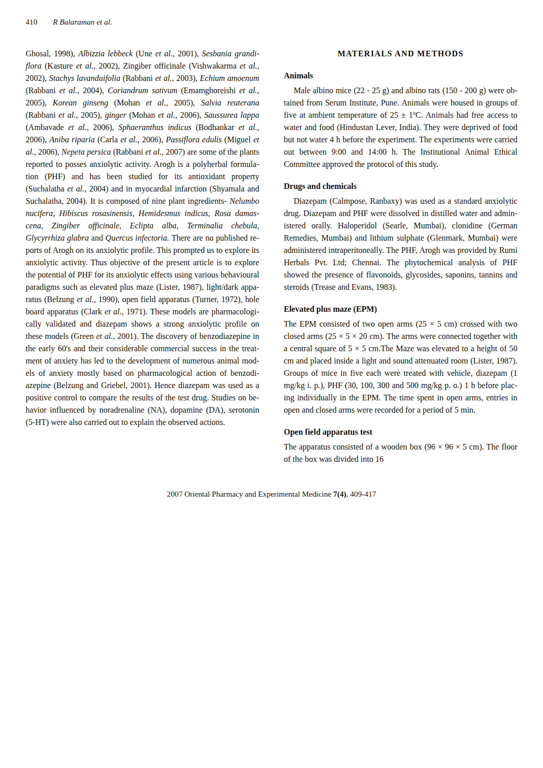410 R Balaraman et al.
Ghosal, 1998), Albizzia lebbeck (Une et al., 2001), Sesbania grandiflora (Kasture et al., 2002), Zingiber officinale (Vishwakarma et al., 2002), Stachys lavanduifolia (Rabbani et al., 2003), Echium amoenum (Rabbani et al., 2004), Coriandrum sativum (Emamghoreishi et al., 2005), Korean ginseng (Mohan et al., 2005), Salvia reuterana (Rabbani et al., 2005), ginger (Mohan et al., 2006), Saussurea lappa (Ambavade et al., 2006), Sphaeranthus indicus (Bodhankar et al., 2006), Aniba riparia (Carla et al., 2006), Passiflora edulis (Miguel et al., 2006), Nepeta persica (Rabbani et al., 2007) are some of the plants reported to posses anxiolytic activity. Arogh is a polyherbal formulation (PHF) and has been studied for its antioxidant property (Suchalatha et al., 2004) and in myocardial infarction (Shyamala and Suchalatha, 2004). It is composed of nine plant ingredients- Nelumbo nucifera, Hibiscus rosasinensis, Hemidesmus indicus, Rosa damascena, Zingiber officinale, Eclipta alba, Terminalia chebula, Glycyrrhiza glabra and Quercus infectoria. There are no published reports of Arogh on its anxiolytic profile. This prompted us to explore its anxiolytic activity. Thus objective of the present article is to explore the potential of PHF for its anxiolytic effects using various behavioural paradigms such as elevated plus maze (Lister, 1987), light/dark apparatus (Belzung et al., 1990), open field apparatus (Turner, 1972), hole board apparatus (Clark et al., 1971). These models are pharmacologically validated and diazepam shows a strong anxiolytic profile on these models (Green et al., 2001). The discovery of benzodiazepine in the early 60's and their considerable commercial success in the treatment of anxiety has led to the development of numerous animal models of anxiety mostly based on pharmacological action of benzodiazepine (Belzung and Griebel, 2001). Hence diazepam was used as a positive control to compare the results of the test drug. Studies on behavior influenced by noradrenaline (NA), dopamine (DA), serotonin (5-HT) were also carried out to explain the observed actions.
MATERIALS AND METHODS
Animals
Male albino mice (22 - 25 g) and albino rats (150 - 200 g) were obtained from Serum Institute, Pune. Animals were housed in groups of five at ambient temperature of 25 ± 1ºC. Animals had free access to water and food (Hindustan Lever, India). They were deprived of food but not water 4 h before the experiment. The experiments were carried out between 9:00 and 14:00 h. The Institutional Animal Ethical Committee approved the protocol of this study.
Drugs and chemicals
Diazepam (Calmpose, Ranbaxy) was used as a standard anxiolytic drug. Diazepam and PHF were dissolved in distilled water and administered orally. Haloperidol (Searle, Mumbai), clonidine (German Remedies, Mumbai) and lithium sulphate (Glenmark, Mumbai) were administered intraperitoneally. The PHF, Arogh was provided by Rumi Herbals Pvt. Ltd; Chennai. The phytochemical analysis of PHF showed the presence of flavonoids, glycosides, saponins, tannins and steroids (Trease and Evans, 1983).
Elevated plus maze (EPM)
The EPM consisted of two open arms (25 × 5 cm) crossed with two closed arms (25 × 5 × 20 cm). The arms were connected together with a central square of 5 × 5 cm.The Maze was elevated to a height of 50 cm and placed inside a light and sound attenuated room (Lister, 1987). Groups of mice in five each were treated with vehicle, diazepam (1 mg/kg i. p.), PHF (30, 100, 300 and 500 mg/kg p. o.) 1 h before placing individually in the EPM. The time spent in open arms, entries in open and closed arms were recorded for a period of 5 min.
Open field apparatus test
The apparatus consisted of a wooden box (96 × 96 × 5 cm). The floor of the box was divided into 16
2007 Oriental Pharmacy and Experimental Medicine 7(4), 409-417